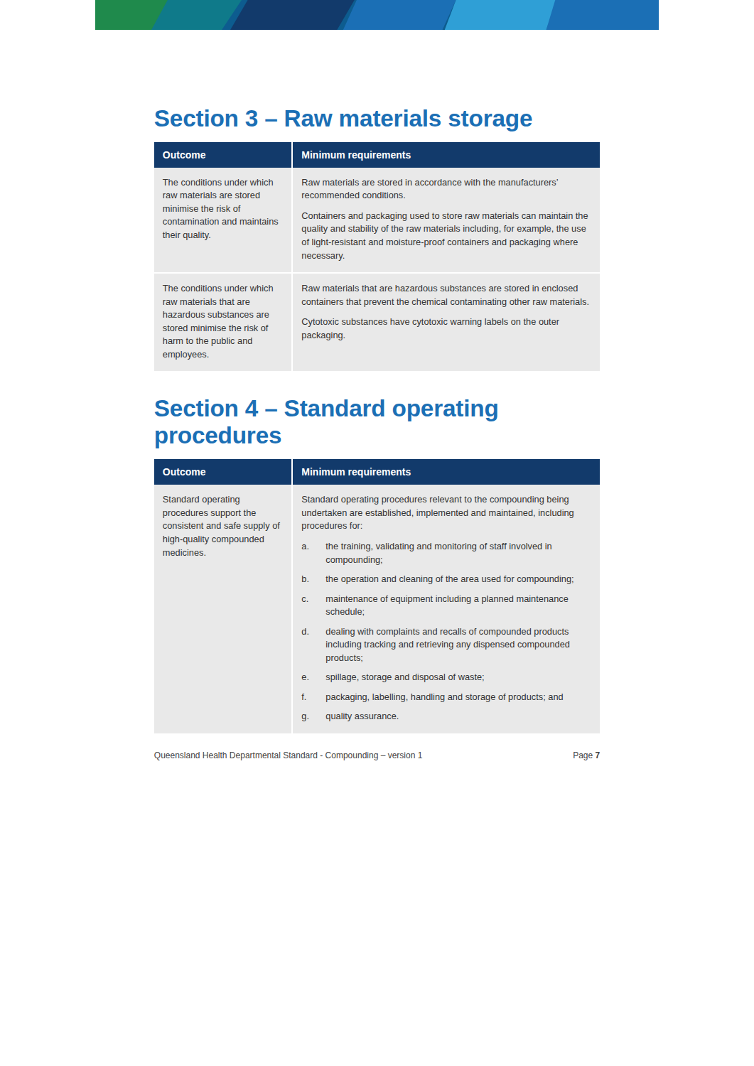Section 3 – Raw materials storage
| Outcome | Minimum requirements |
| --- | --- |
| The conditions under which raw materials are stored minimise the risk of contamination and maintains their quality. | Raw materials are stored in accordance with the manufacturers’ recommended conditions. Containers and packaging used to store raw materials can maintain the quality and stability of the raw materials including, for example, the use of light-resistant and moisture-proof containers and packaging where necessary. |
| The conditions under which raw materials that are hazardous substances are stored minimise the risk of harm to the public and employees. | Raw materials that are hazardous substances are stored in enclosed containers that prevent the chemical contaminating other raw materials. Cytotoxic substances have cytotoxic warning labels on the outer packaging. |
Section 4 – Standard operating procedures
| Outcome | Minimum requirements |
| --- | --- |
| Standard operating procedures support the consistent and safe supply of high-quality compounded medicines. | Standard operating procedures relevant to the compounding being undertaken are established, implemented and maintained, including procedures for: the training, validating and monitoring of staff involved in compounding; the operation and cleaning of the area used for compounding; maintenance of equipment including a planned maintenance schedule; dealing with complaints and recalls of compounded products including tracking and retrieving any dispensed compounded products; spillage, storage and disposal of waste; packaging, labelling, handling and storage of products; and quality assurance. |
Queensland Health Departmental Standard - Compounding – version 1
Page 7